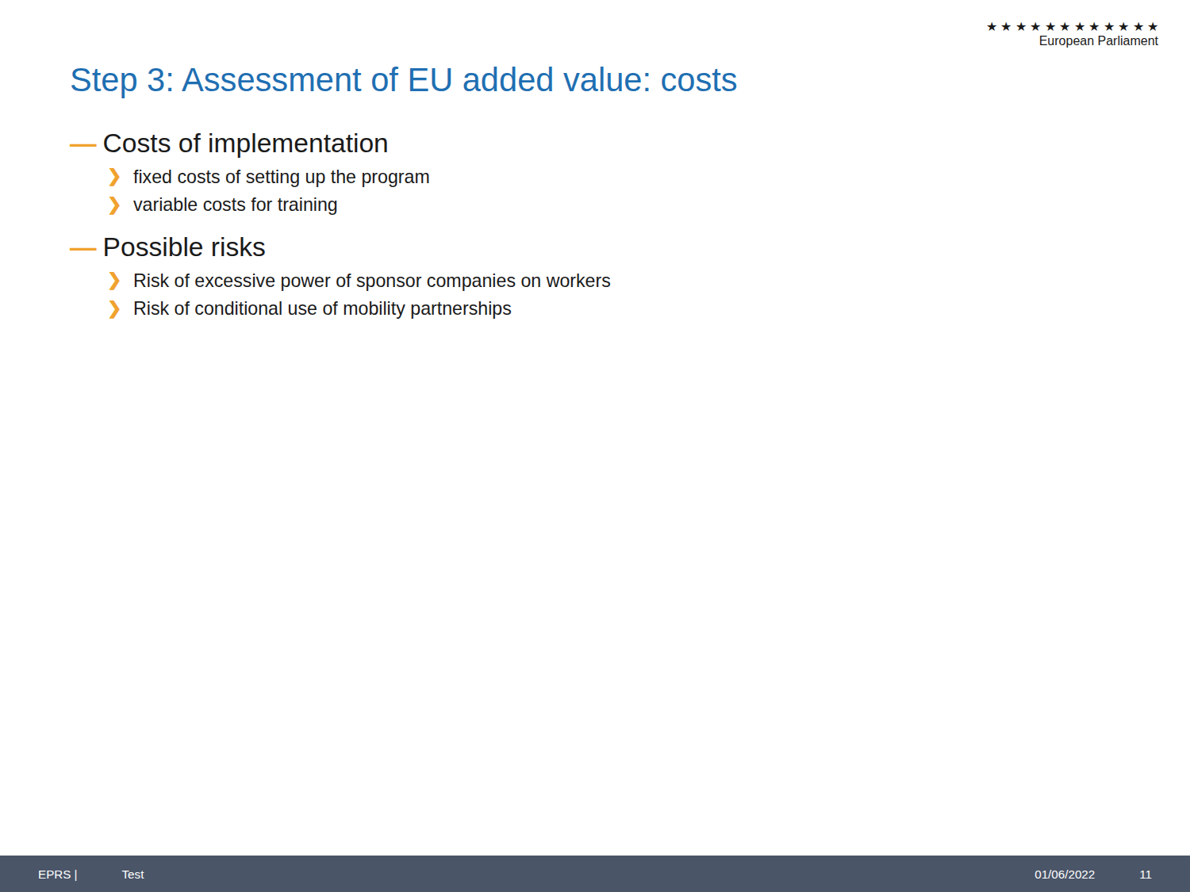★ ★ ★ ★ ★ ★ ★ ★ ★ ★ ★ ★
European Parliament
Step 3: Assessment of EU added value: costs
Costs of implementation
fixed costs of setting up the program
variable costs for training
Possible risks
Risk of excessive power of sponsor companies on workers
Risk of conditional use of mobility partnerships
EPRS | Test
01/06/2022 11